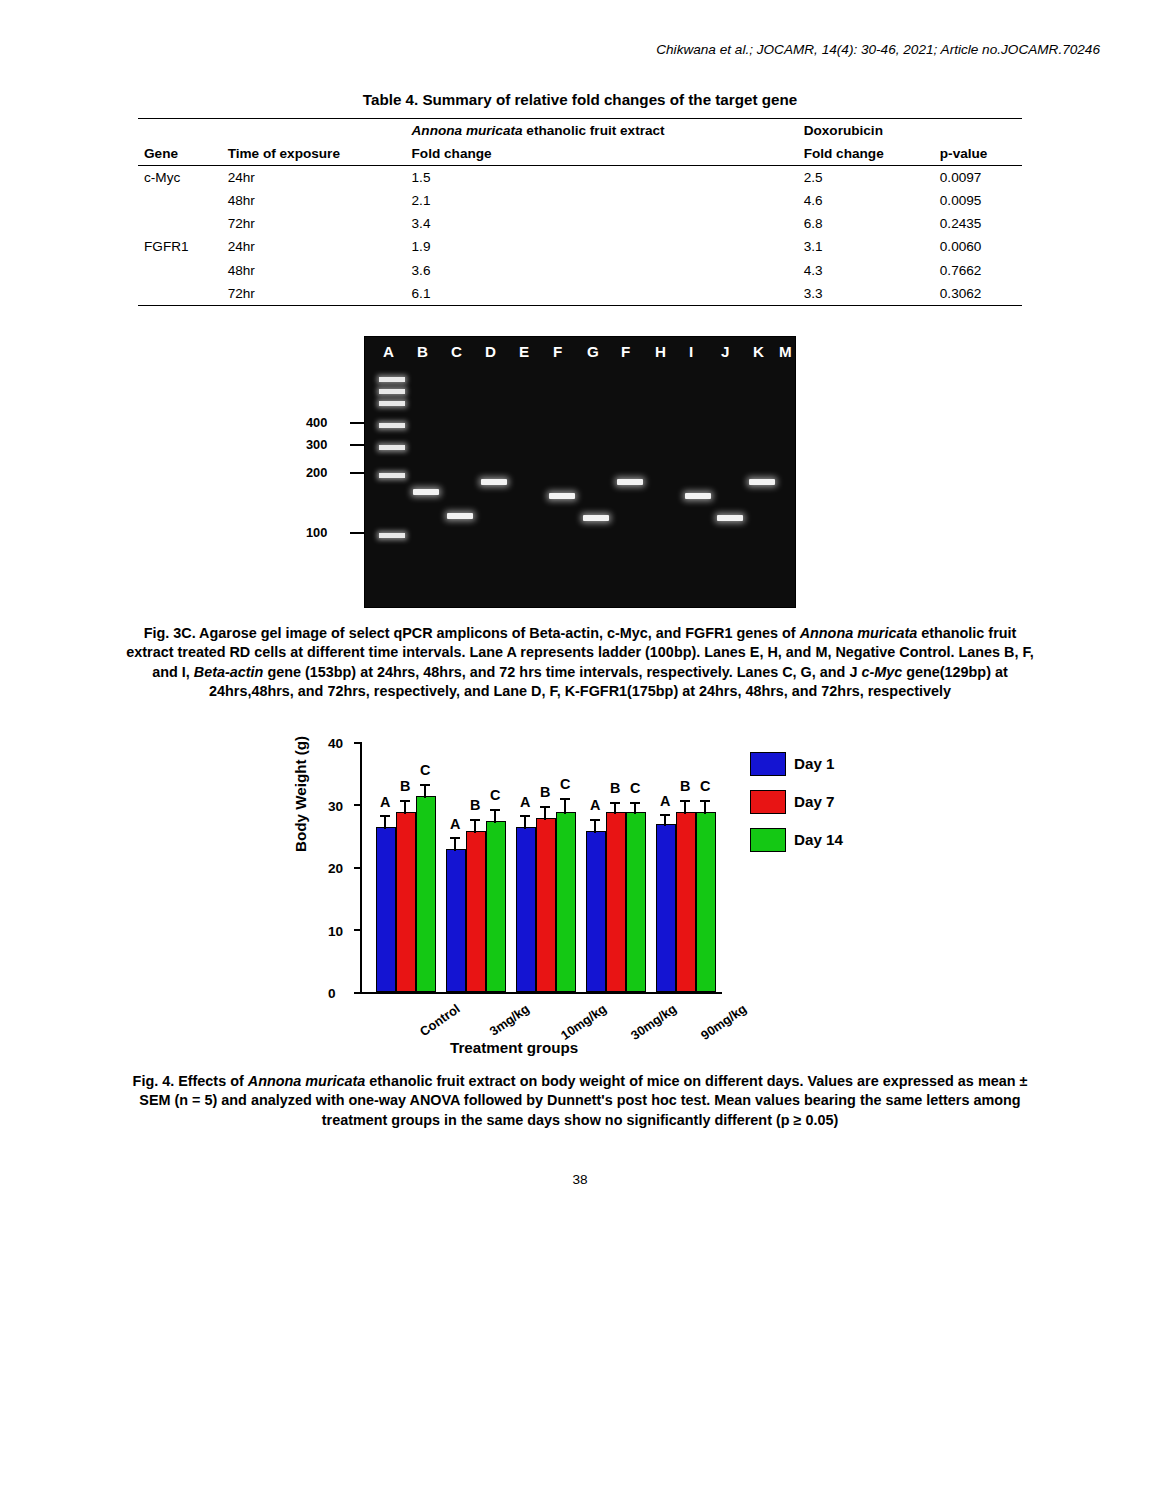Chikwana et al.; JOCAMR, 14(4): 30-46, 2021; Article no.JOCAMR.70246
Table 4. Summary of relative fold changes of the target gene
| | Annona muricata ethanolic fruit extract | Doxorubicin |
| --- | --- | --- |
| Gene | Time of exposure | Fold change | Fold change | p-value |
| c-Myc | 24hr | 1.5 | 2.5 | 0.0097 |
| | 48hr | 2.1 | 4.6 | 0.0095 |
| | 72hr | 3.4 | 6.8 | 0.2435 |
| FGFR1 | 24hr | 1.9 | 3.1 | 0.0060 |
| | 48hr | 3.6 | 4.3 | 0.7662 |
| | 72hr | 6.1 | 3.3 | 0.3062 |
400
300
200
100
A
B
C
D
E
F
G
F
H
I
J
K
M
Fig. 3C. Agarose gel image of select qPCR amplicons of Beta-actin, c-Myc, and FGFR1 genes of Annona muricata ethanolic fruit extract treated RD cells at different time intervals. Lane A represents ladder (100bp). Lanes E, H, and M, Negative Control. Lanes B, F, and I, Beta-actin gene (153bp) at 24hrs, 48hrs, and 72 hrs time intervals, respectively. Lanes C, G, and J c-Myc gene(129bp) at 24hrs,48hrs, and 72hrs, respectively, and Lane D, F, K-FGFR1(175bp) at 24hrs, 48hrs, and 72hrs, respectively
Body Weight (g)
40
30
20
10
0
A
B
C
A
B
C
A
B
C
A
B
C
A
B
C
Control
3mg/kg
10mg/kg
30mg/kg
90mg/kg
Treatment groups
Day 1
Day 7
Day 14
Fig. 4. Effects of Annona muricata ethanolic fruit extract on body weight of mice on different days. Values are expressed as mean ± SEM (n = 5) and analyzed with one-way ANOVA followed by Dunnett's post hoc test. Mean values bearing the same letters among treatment groups in the same days show no significantly different (p ≥ 0.05)
38